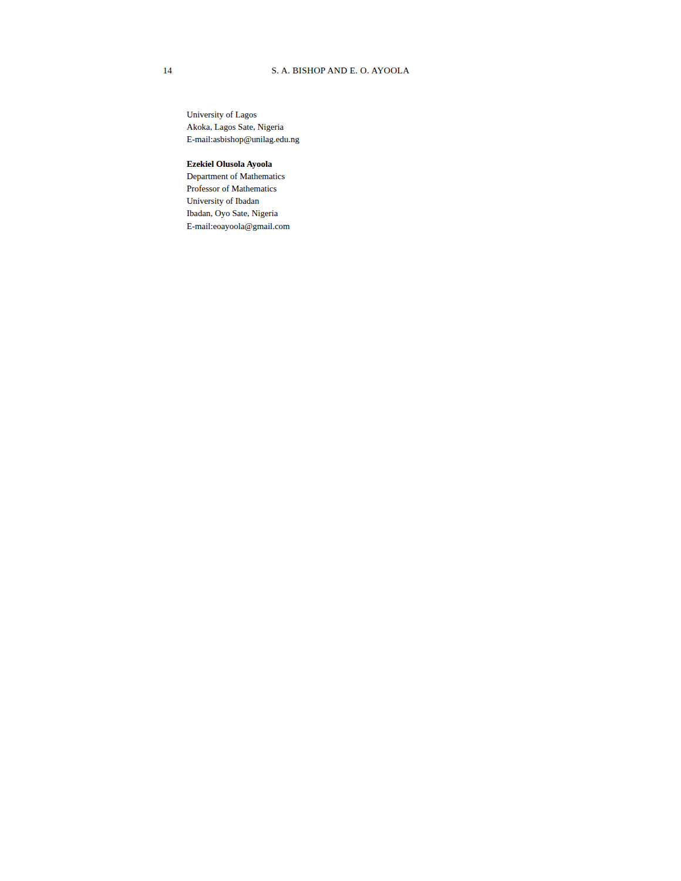14
S. A. BISHOP AND E. O. AYOOLA
University of Lagos
Akoka, Lagos Sate, Nigeria
E-mail:asbishop@unilag.edu.ng
Ezekiel Olusola Ayoola
Department of Mathematics
Professor of Mathematics
University of Ibadan
Ibadan, Oyo Sate, Nigeria
E-mail:eoayoola@gmail.com